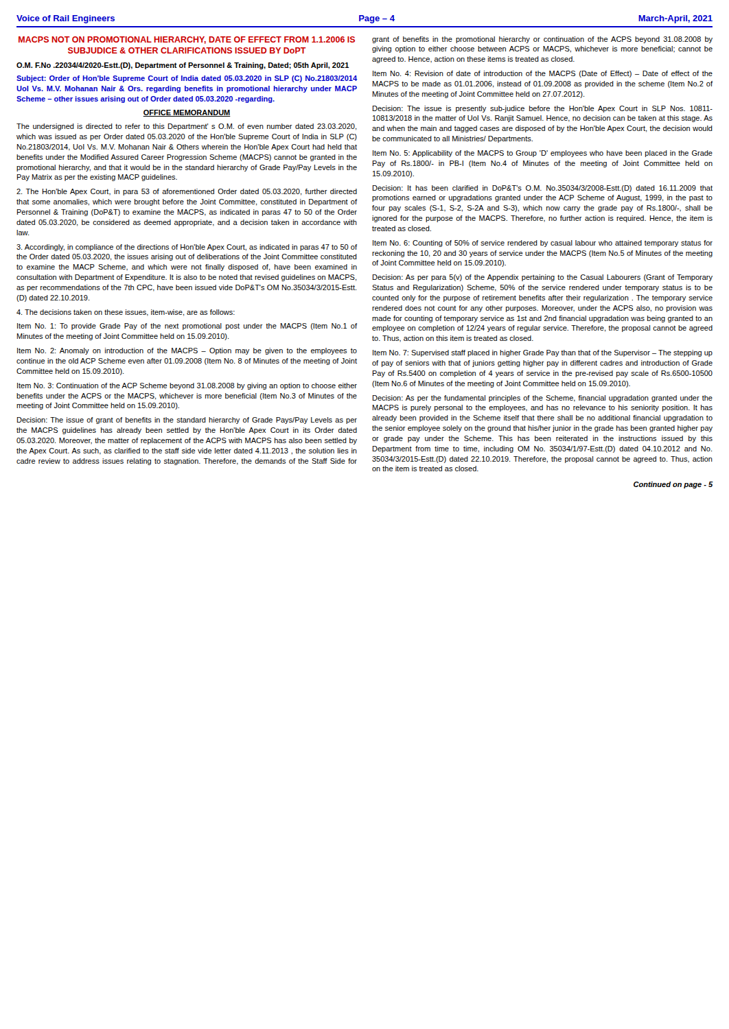Voice of Rail Engineers
Page – 4
March-April, 2021
MACPS NOT ON PROMOTIONAL HIERARCHY, DATE OF EFFECT FROM 1.1.2006 IS SUBJUDICE & OTHER CLARIFICATIONS ISSUED BY DoPT
O.M. F.No .22034/4/2020-Estt.(D), Department of Personnel & Training, Dated; 05th April, 2021
Subject: Order of Hon'ble Supreme Court of India dated 05.03.2020 in SLP (C) No.21803/2014 UoI Vs. M.V. Mohanan Nair & Ors. regarding benefits in promotional hierarchy under MACP Scheme – other issues arising out of Order dated 05.03.2020 -regarding.
OFFICE MEMORANDUM
The undersigned is directed to refer to this Department' s O.M. of even number dated 23.03.2020, which was issued as per Order dated 05.03.2020 of the Hon'ble Supreme Court of India in SLP (C) No.21803/2014, UoI Vs. M.V. Mohanan Nair & Others wherein the Hon'ble Apex Court had held that benefits under the Modified Assured Career Progression Scheme (MACPS) cannot be granted in the promotional hierarchy, and that it would be in the standard hierarchy of Grade Pay/Pay Levels in the Pay Matrix as per the existing MACP guidelines.
2. The Hon'ble Apex Court, in para 53 of aforementioned Order dated 05.03.2020, further directed that some anomalies, which were brought before the Joint Committee, constituted in Department of Personnel & Training (DoP&T) to examine the MACPS, as indicated in paras 47 to 50 of the Order dated 05.03.2020, be considered as deemed appropriate, and a decision taken in accordance with law.
3. Accordingly, in compliance of the directions of Hon'ble Apex Court, as indicated in paras 47 to 50 of the Order dated 05.03.2020, the issues arising out of deliberations of the Joint Committee constituted to examine the MACP Scheme, and which were not finally disposed of, have been examined in consultation with Department of Expenditure. It is also to be noted that revised guidelines on MACPS, as per recommendations of the 7th CPC, have been issued vide DoP&T's OM No.35034/3/2015-Estt.(D) dated 22.10.2019.
4. The decisions taken on these issues, item-wise, are as follows:
Item No. 1: To provide Grade Pay of the next promotional post under the MACPS (Item No.1 of Minutes of the meeting of Joint Committee held on 15.09.2010).
Item No. 2: Anomaly on introduction of the MACPS – Option may be given to the employees to continue in the old ACP Scheme even after 01.09.2008 (Item No. 8 of Minutes of the meeting of Joint Committee held on 15.09.2010).
Item No. 3: Continuation of the ACP Scheme beyond 31.08.2008 by giving an option to choose either benefits under the ACPS or the MACPS, whichever is more beneficial (Item No.3 of Minutes of the meeting of Joint Committee held on 15.09.2010).
Decision: The issue of grant of benefits in the standard hierarchy of Grade Pays/Pay Levels as per the MACPS guidelines has already been settled by the Hon'ble Apex Court in its Order dated 05.03.2020. Moreover, the matter of replacement of the ACPS with MACPS has also been settled by the Apex Court. As such, as clarified to the staff side vide letter dated 4.11.2013 , the solution lies in cadre review to address issues relating to stagnation. Therefore, the demands of the Staff Side for grant of benefits in the promotional hierarchy or continuation of the ACPS beyond 31.08.2008 by giving option to either choose between ACPS or MACPS, whichever is more beneficial; cannot be agreed to. Hence, action on these items is treated as closed.
Item No. 4: Revision of date of introduction of the MACPS (Date of Effect) – Date of effect of the MACPS to be made as 01.01.2006, instead of 01.09.2008 as provided in the scheme (Item No.2 of Minutes of the meeting of Joint Committee held on 27.07.2012).
Decision: The issue is presently sub-judice before the Hon'ble Apex Court in SLP Nos. 10811- 10813/2018 in the matter of UoI Vs. Ranjit Samuel. Hence, no decision can be taken at this stage. As and when the main and tagged cases are disposed of by the Hon'ble Apex Court, the decision would be communicated to all Ministries/ Departments.
Item No. 5: Applicability of the MACPS to Group 'D' employees who have been placed in the Grade Pay of Rs.1800/- in PB-I (Item No.4 of Minutes of the meeting of Joint Committee held on 15.09.2010).
Decision: It has been clarified in DoP&T's O.M. No.35034/3/2008-Estt.(D) dated 16.11.2009 that promotions earned or upgradations granted under the ACP Scheme of August, 1999, in the past to four pay scales (S-1, S-2, S-2A and S-3), which now carry the grade pay of Rs.1800/-, shall be ignored for the purpose of the MACPS. Therefore, no further action is required. Hence, the item is treated as closed.
Item No. 6: Counting of 50% of service rendered by casual labour who attained temporary status for reckoning the 10, 20 and 30 years of service under the MACPS (Item No.5 of Minutes of the meeting of Joint Committee held on 15.09.2010).
Decision: As per para 5(v) of the Appendix pertaining to the Casual Labourers (Grant of Temporary Status and Regularization) Scheme, 50% of the service rendered under temporary status is to be counted only for the purpose of retirement benefits after their regularization . The temporary service rendered does not count for any other purposes. Moreover, under the ACPS also, no provision was made for counting of temporary service as 1st and 2nd financial upgradation was being granted to an employee on completion of 12/24 years of regular service. Therefore, the proposal cannot be agreed to. Thus, action on this item is treated as closed.
Item No. 7: Supervised staff placed in higher Grade Pay than that of the Supervisor – The stepping up of pay of seniors with that of juniors getting higher pay in different cadres and introduction of Grade Pay of Rs.5400 on completion of 4 years of service in the pre-revised pay scale of Rs.6500-10500 (Item No.6 of Minutes of the meeting of Joint Committee held on 15.09.2010).
Decision: As per the fundamental principles of the Scheme, financial upgradation granted under the MACPS is purely personal to the employees, and has no relevance to his seniority position. It has already been provided in the Scheme itself that there shall be no additional financial upgradation to the senior employee solely on the ground that his/her junior in the grade has been granted higher pay or grade pay under the Scheme. This has been reiterated in the instructions issued by this Department from time to time, including OM No. 35034/1/97-Estt.(D) dated 04.10.2012 and No. 35034/3/2015-Estt.(D) dated 22.10.2019. Therefore, the proposal cannot be agreed to. Thus, action on the item is treated as closed.
Continued on page - 5